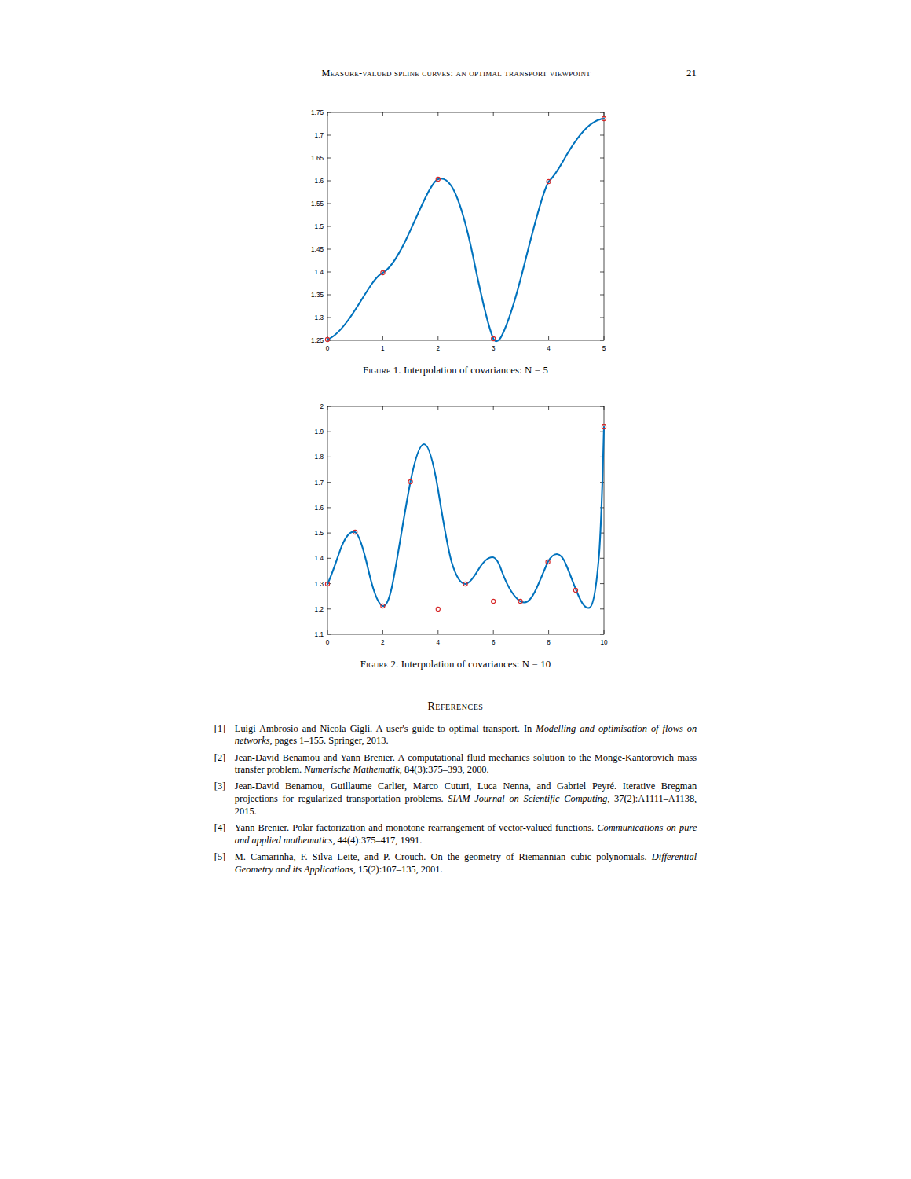Measure-valued spline curves: an optimal transport viewpoint 21
1.25 1.3 1.35 1.4 1.45 1.5 1.55 1.6 1.65 1.7 1.75 0 1 2 3 4 5
Figure 1. Interpolation of covariances: N = 5
1.1 1.2 1.3 1.4 1.5 1.6 1.7 1.8 1.9 2 0 2 4 6 8 10
Figure 2. Interpolation of covariances: N = 10
References
[1] Luigi Ambrosio and Nicola Gigli. A user's guide to optimal transport. In Modelling and optimisation of flows on networks, pages 1–155. Springer, 2013.
[2] Jean-David Benamou and Yann Brenier. A computational fluid mechanics solution to the Monge-Kantorovich mass transfer problem. Numerische Mathematik, 84(3):375–393, 2000.
[3] Jean-David Benamou, Guillaume Carlier, Marco Cuturi, Luca Nenna, and Gabriel Peyré. Iterative Bregman projections for regularized transportation problems. SIAM Journal on Scientific Computing, 37(2):A1111–A1138, 2015.
[4] Yann Brenier. Polar factorization and monotone rearrangement of vector-valued functions. Communications on pure and applied mathematics, 44(4):375–417, 1991.
[5] M. Camarinha, F. Silva Leite, and P. Crouch. On the geometry of Riemannian cubic polynomials. Differential Geometry and its Applications, 15(2):107–135, 2001.